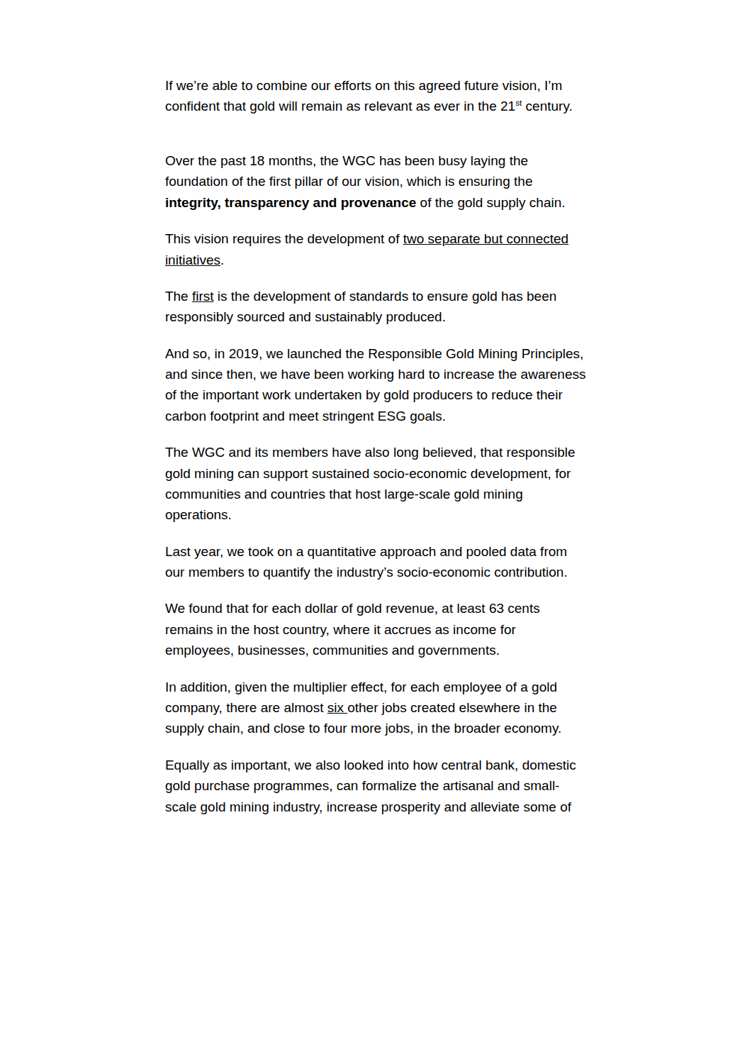If we’re able to combine our efforts on this agreed future vision, I’m confident that gold will remain as relevant as ever in the 21st century.
Over the past 18 months, the WGC has been busy laying the foundation of the first pillar of our vision, which is ensuring the integrity, transparency and provenance of the gold supply chain.
This vision requires the development of two separate but connected initiatives.
The first is the development of standards to ensure gold has been responsibly sourced and sustainably produced.
And so, in 2019, we launched the Responsible Gold Mining Principles, and since then, we have been working hard to increase the awareness of the important work undertaken by gold producers to reduce their carbon footprint and meet stringent ESG goals.
The WGC and its members have also long believed, that responsible gold mining can support sustained socio-economic development, for communities and countries that host large-scale gold mining operations.
Last year, we took on a quantitative approach and pooled data from our members to quantify the industry’s socio-economic contribution.
We found that for each dollar of gold revenue, at least 63 cents remains in the host country, where it accrues as income for employees, businesses, communities and governments.
In addition, given the multiplier effect, for each employee of a gold company, there are almost six other jobs created elsewhere in the supply chain, and close to four more jobs, in the broader economy.
Equally as important, we also looked into how central bank, domestic gold purchase programmes, can formalize the artisanal and small-scale gold mining industry, increase prosperity and alleviate some of